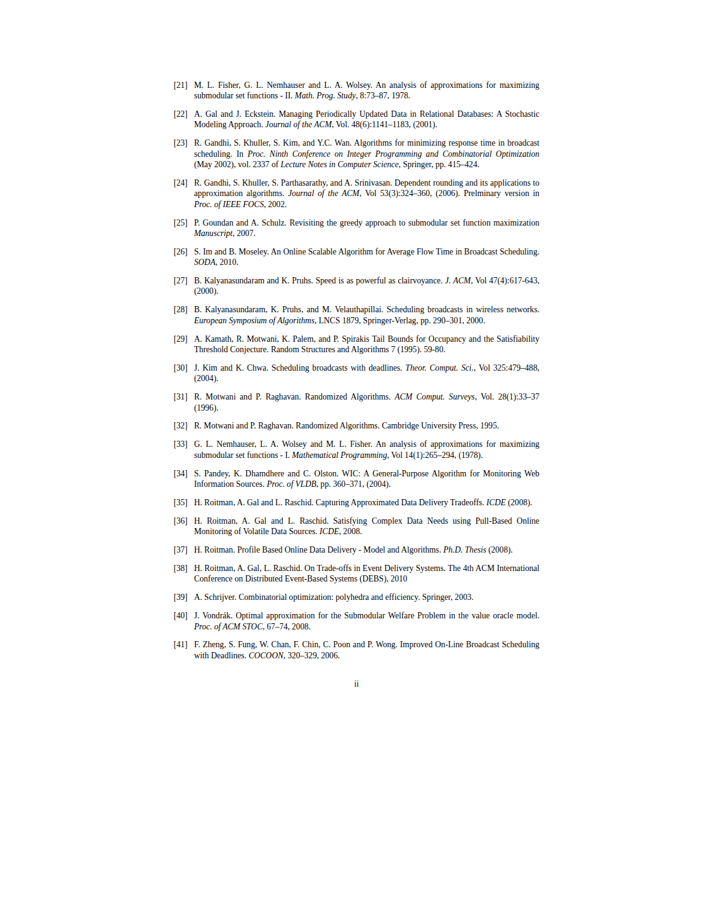[21] M. L. Fisher, G. L. Nemhauser and L. A. Wolsey. An analysis of approximations for maximizing submodular set functions - II. Math. Prog. Study, 8:73–87, 1978.
[22] A. Gal and J. Eckstein. Managing Periodically Updated Data in Relational Databases: A Stochastic Modeling Approach. Journal of the ACM, Vol. 48(6):1141–1183, (2001).
[23] R. Gandhi, S. Khuller, S. Kim, and Y.C. Wan. Algorithms for minimizing response time in broadcast scheduling. In Proc. Ninth Conference on Integer Programming and Combinatorial Optimization (May 2002), vol. 2337 of Lecture Notes in Computer Science, Springer, pp. 415–424.
[24] R. Gandhi, S. Khuller, S. Parthasarathy, and A. Srinivasan. Dependent rounding and its applications to approximation algorithms. Journal of the ACM, Vol 53(3):324–360, (2006). Prelminary version in Proc. of IEEE FOCS, 2002.
[25] P. Goundan and A. Schulz. Revisiting the greedy approach to submodular set function maximization Manuscript, 2007.
[26] S. Im and B. Moseley. An Online Scalable Algorithm for Average Flow Time in Broadcast Scheduling. SODA, 2010.
[27] B. Kalyanasundaram and K. Pruhs. Speed is as powerful as clairvoyance. J. ACM, Vol 47(4):617-643, (2000).
[28] B. Kalyanasundaram, K. Pruhs, and M. Velauthapillai. Scheduling broadcasts in wireless networks. European Symposium of Algorithms, LNCS 1879, Springer-Verlag, pp. 290–301, 2000.
[29] A. Kamath, R. Motwani, K. Palem, and P. Spirakis Tail Bounds for Occupancy and the Satisfiability Threshold Conjecture. Random Structures and Algorithms 7 (1995). 59-80.
[30] J. Kim and K. Chwa. Scheduling broadcasts with deadlines. Theor. Comput. Sci., Vol 325:479–488, (2004).
[31] R. Motwani and P. Raghavan. Randomized Algorithms. ACM Comput. Surveys, Vol. 28(1):33–37 (1996).
[32] R. Motwani and P. Raghavan. Randomized Algorithms. Cambridge University Press, 1995.
[33] G. L. Nemhauser, L. A. Wolsey and M. L. Fisher. An analysis of approximations for maximizing submodular set functions - I. Mathematical Programming, Vol 14(1):265–294, (1978).
[34] S. Pandey, K. Dhamdhere and C. Olston. WIC: A General-Purpose Algorithm for Monitoring Web Information Sources. Proc. of VLDB, pp. 360–371, (2004).
[35] H. Roitman, A. Gal and L. Raschid. Capturing Approximated Data Delivery Tradeoffs. ICDE (2008).
[36] H. Roitman, A. Gal and L. Raschid. Satisfying Complex Data Needs using Pull-Based Online Monitoring of Volatile Data Sources. ICDE, 2008.
[37] H. Roitman. Profile Based Online Data Delivery - Model and Algorithms. Ph.D. Thesis (2008).
[38] H. Roitman, A. Gal, L. Raschid. On Trade-offs in Event Delivery Systems. The 4th ACM International Conference on Distributed Event-Based Systems (DEBS), 2010
[39] A. Schrijver. Combinatorial optimization: polyhedra and efficiency. Springer, 2003.
[40] J. Vondrák. Optimal approximation for the Submodular Welfare Problem in the value oracle model. Proc. of ACM STOC, 67–74, 2008.
[41] F. Zheng, S. Fung, W. Chan, F. Chin, C. Poon and P. Wong. Improved On-Line Broadcast Scheduling with Deadlines. COCOON, 320–329, 2006.
ii